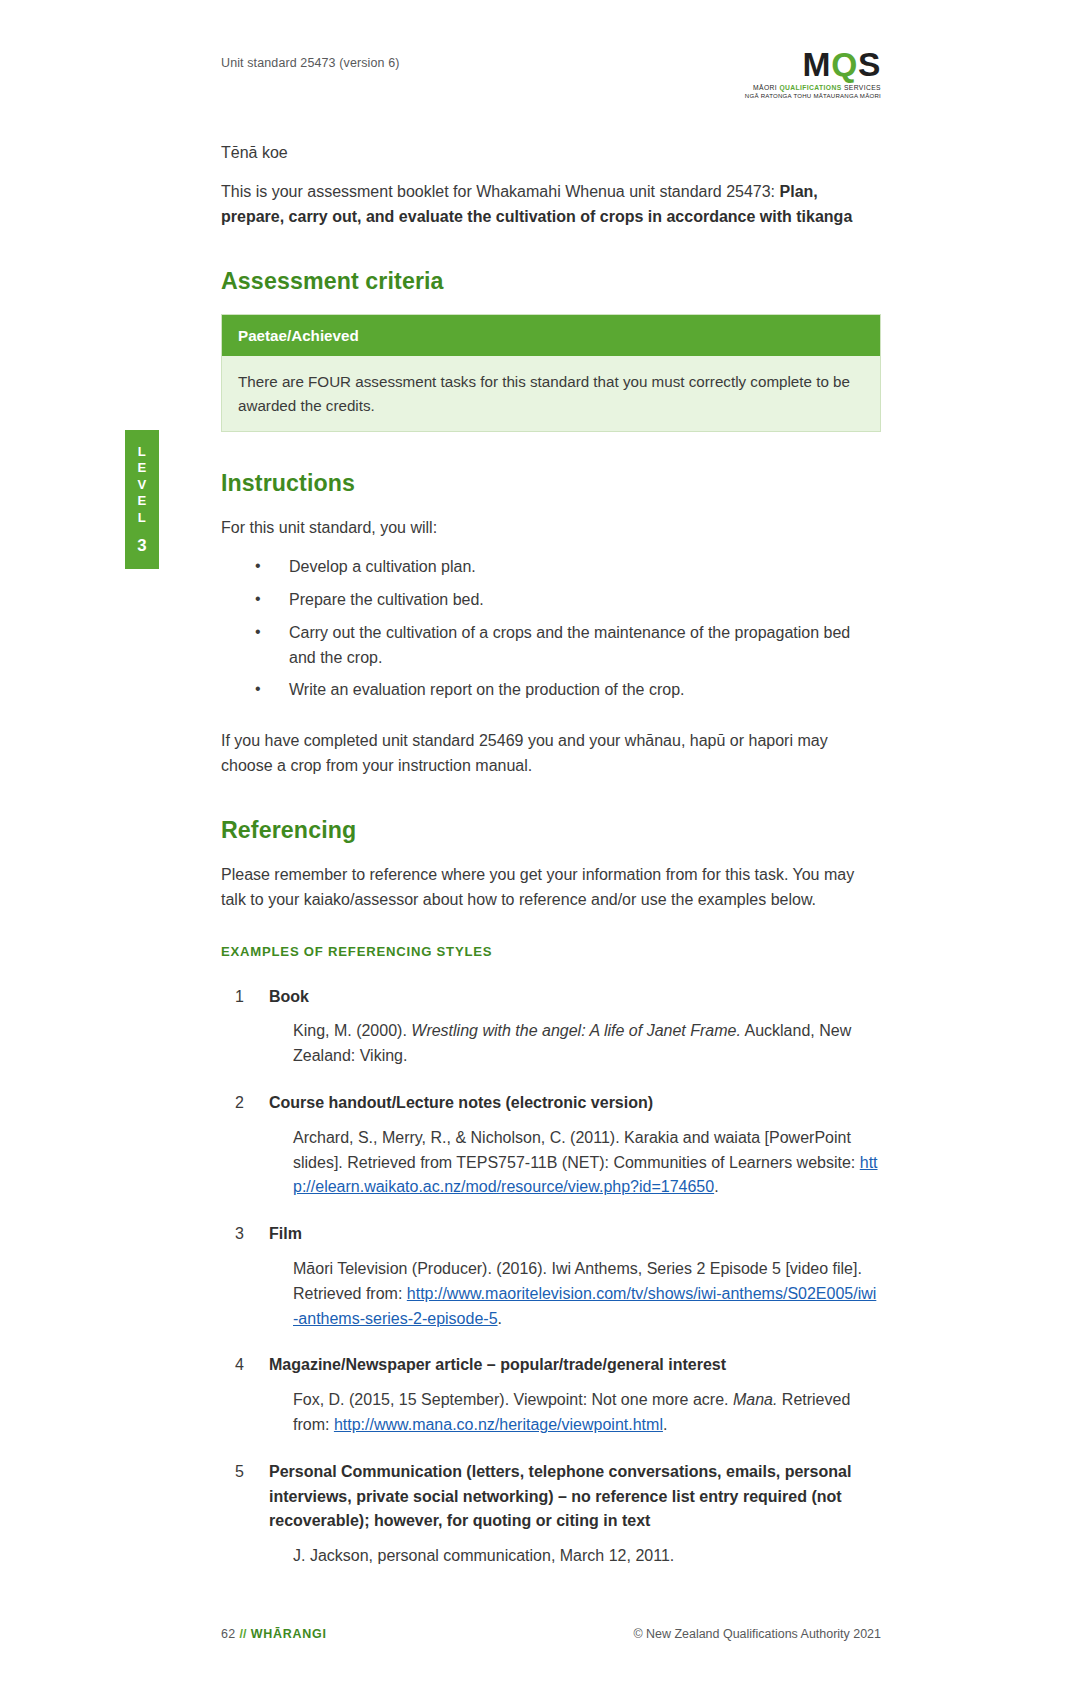Unit standard 25473 (version 6)
MQS
MĀORI QUALIFICATIONS SERVICES
NGĀ RATONGA TOHU MĀTAURANGA MĀORI
LEVEL
3
Tēnā koe
This is your assessment booklet for Whakamahi Whenua unit standard 25473: Plan, prepare, carry out, and evaluate the cultivation of crops in accordance with tikanga
Assessment criteria
Paetae/Achieved
There are FOUR assessment tasks for this standard that you must correctly complete to be awarded the credits.
Instructions
For this unit standard, you will:
Develop a cultivation plan.
Prepare the cultivation bed.
Carry out the cultivation of a crops and the maintenance of the propagation bed and the crop.
Write an evaluation report on the production of the crop.
If you have completed unit standard 25469 you and your whānau, hapū or hapori may choose a crop from your instruction manual.
Referencing
Please remember to reference where you get your information from for this task. You may talk to your kaiako/assessor about how to reference and/or use the examples below.
Examples of referencing styles
Book
King, M. (2000). Wrestling with the angel: A life of Janet Frame. Auckland, New Zealand: Viking.
Course handout/Lecture notes (electronic version)
Archard, S., Merry, R., & Nicholson, C. (2011). Karakia and waiata [PowerPoint slides]. Retrieved from TEPS757-11B (NET): Communities of Learners website: http://elearn.waikato.ac.nz/mod/resource/view.php?id=174650.
Film
Māori Television (Producer). (2016). Iwi Anthems, Series 2 Episode 5 [video file]. Retrieved from: http://www.maoritelevision.com/tv/shows/iwi-anthems/S02E005/iwi-anthems-series-2-episode-5.
Magazine/Newspaper article – popular/trade/general interest
Fox, D. (2015, 15 September). Viewpoint: Not one more acre. Mana. Retrieved from: http://www.mana.co.nz/heritage/viewpoint.html.
Personal Communication (letters, telephone conversations, emails, personal interviews, private social networking) – no reference list entry required (not recoverable); however, for quoting or citing in text
J. Jackson, personal communication, March 12, 2011.
62//WHĀRANGI
© New Zealand Qualifications Authority 2021